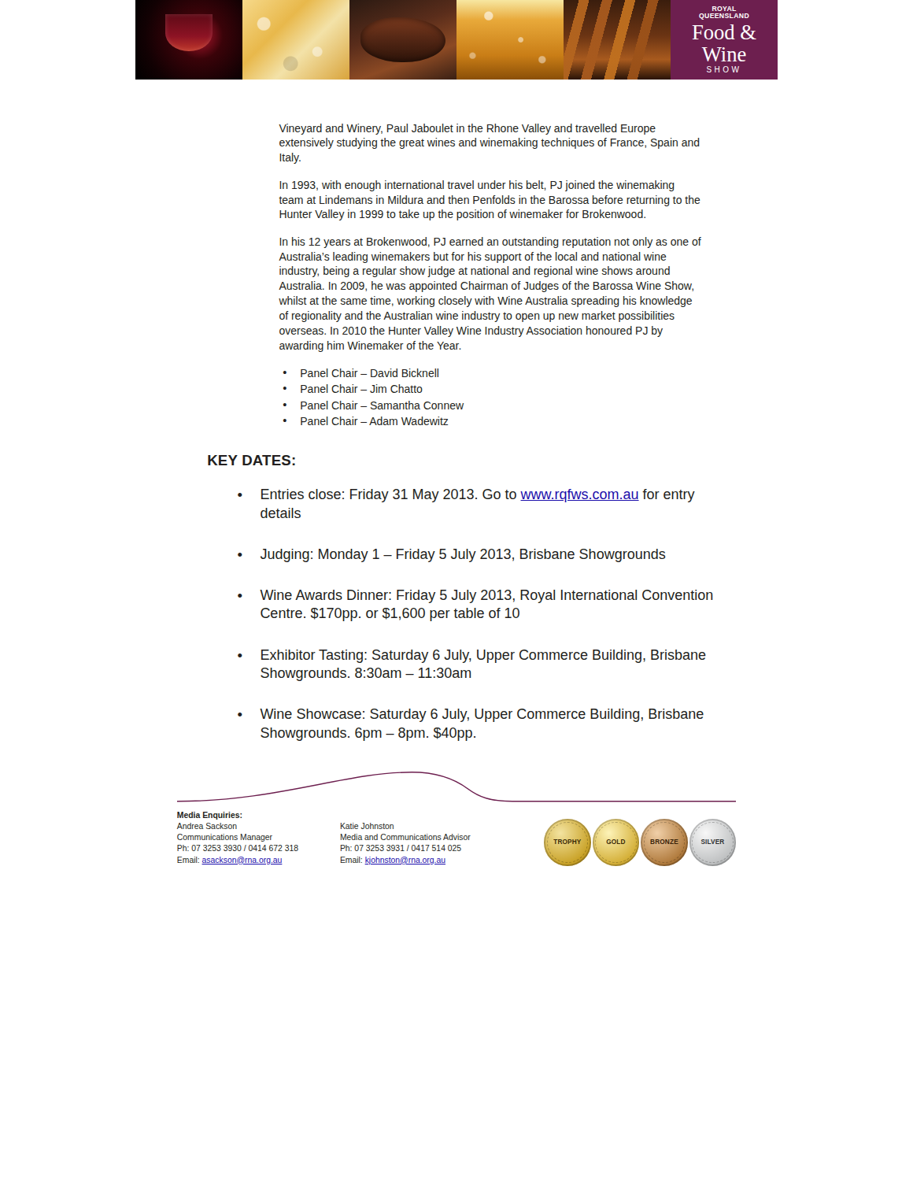Royal
Queensland
Food & Wine
Show
Vineyard and Winery, Paul Jaboulet in the Rhone Valley and travelled Europe extensively studying the great wines and winemaking techniques of France, Spain and Italy.
In 1993, with enough international travel under his belt, PJ joined the winemaking team at Lindemans in Mildura and then Penfolds in the Barossa before returning to the Hunter Valley in 1999 to take up the position of winemaker for Brokenwood.
In his 12 years at Brokenwood, PJ earned an outstanding reputation not only as one of Australia’s leading winemakers but for his support of the local and national wine industry, being a regular show judge at national and regional wine shows around Australia. In 2009, he was appointed Chairman of Judges of the Barossa Wine Show, whilst at the same time, working closely with Wine Australia spreading his knowledge of regionality and the Australian wine industry to open up new market possibilities overseas. In 2010 the Hunter Valley Wine Industry Association honoured PJ by awarding him Winemaker of the Year.
Panel Chair – David Bicknell
Panel Chair – Jim Chatto
Panel Chair – Samantha Connew
Panel Chair – Adam Wadewitz
KEY DATES:
Entries close: Friday 31 May 2013. Go to www.rqfws.com.au for entry details
Judging: Monday 1 – Friday 5 July 2013, Brisbane Showgrounds
Wine Awards Dinner: Friday 5 July 2013, Royal International Convention Centre. $170pp. or $1,600 per table of 10
Exhibitor Tasting: Saturday 6 July, Upper Commerce Building, Brisbane Showgrounds. 8:30am – 11:30am
Wine Showcase: Saturday 6 July, Upper Commerce Building, Brisbane Showgrounds. 6pm – 8pm. $40pp.
Media Enquiries:
Andrea Sackson
Communications Manager
Ph: 07 3253 3930 / 0414 672 318
Email: asackson@rna.org.au
Katie Johnston
Media and Communications Advisor
Ph: 07 3253 3931 / 0417 514 025
Email: kjohnston@rna.org.au
Trophy
Gold
Bronze
Silver